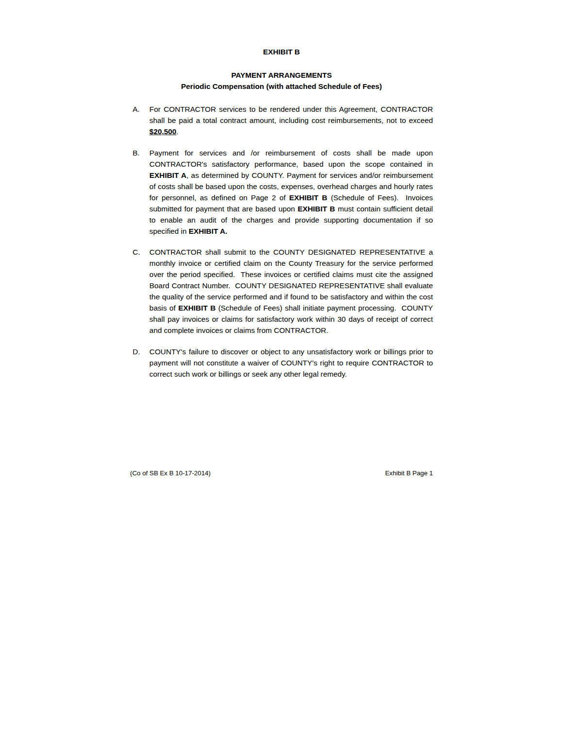EXHIBIT B
PAYMENT ARRANGEMENTS
Periodic Compensation (with attached Schedule of Fees)
A. For CONTRACTOR services to be rendered under this Agreement, CONTRACTOR shall be paid a total contract amount, including cost reimbursements, not to exceed $20,500.
B. Payment for services and /or reimbursement of costs shall be made upon CONTRACTOR's satisfactory performance, based upon the scope contained in EXHIBIT A, as determined by COUNTY. Payment for services and/or reimbursement of costs shall be based upon the costs, expenses, overhead charges and hourly rates for personnel, as defined on Page 2 of EXHIBIT B (Schedule of Fees). Invoices submitted for payment that are based upon EXHIBIT B must contain sufficient detail to enable an audit of the charges and provide supporting documentation if so specified in EXHIBIT A.
C. CONTRACTOR shall submit to the COUNTY DESIGNATED REPRESENTATIVE a monthly invoice or certified claim on the County Treasury for the service performed over the period specified. These invoices or certified claims must cite the assigned Board Contract Number. COUNTY DESIGNATED REPRESENTATIVE shall evaluate the quality of the service performed and if found to be satisfactory and within the cost basis of EXHIBIT B (Schedule of Fees) shall initiate payment processing. COUNTY shall pay invoices or claims for satisfactory work within 30 days of receipt of correct and complete invoices or claims from CONTRACTOR.
D. COUNTY's failure to discover or object to any unsatisfactory work or billings prior to payment will not constitute a waiver of COUNTY’s right to require CONTRACTOR to correct such work or billings or seek any other legal remedy.
(Co of SB Ex B 10-17-2014)
Exhibit B Page 1